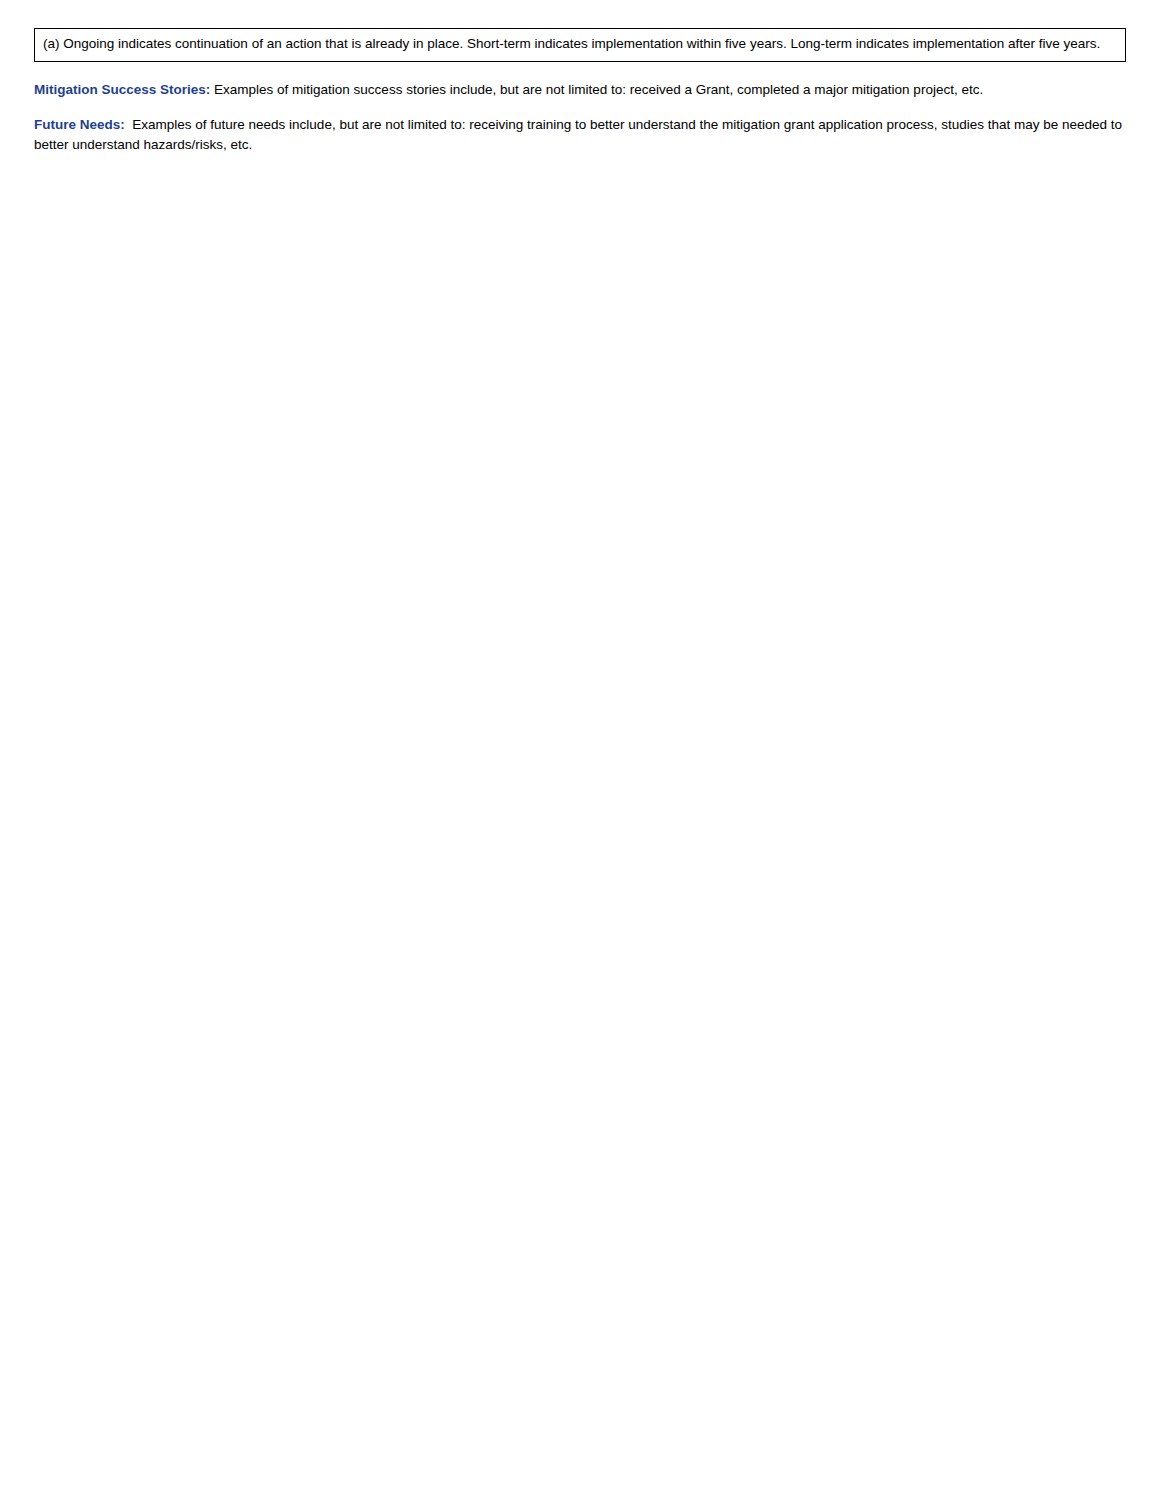(a) Ongoing indicates continuation of an action that is already in place. Short-term indicates implementation within five years. Long-term indicates implementation after five years.
Mitigation Success Stories: Examples of mitigation success stories include, but are not limited to: received a Grant, completed a major mitigation project, etc.
Future Needs: Examples of future needs include, but are not limited to: receiving training to better understand the mitigation grant application process, studies that may be needed to better understand hazards/risks, etc.